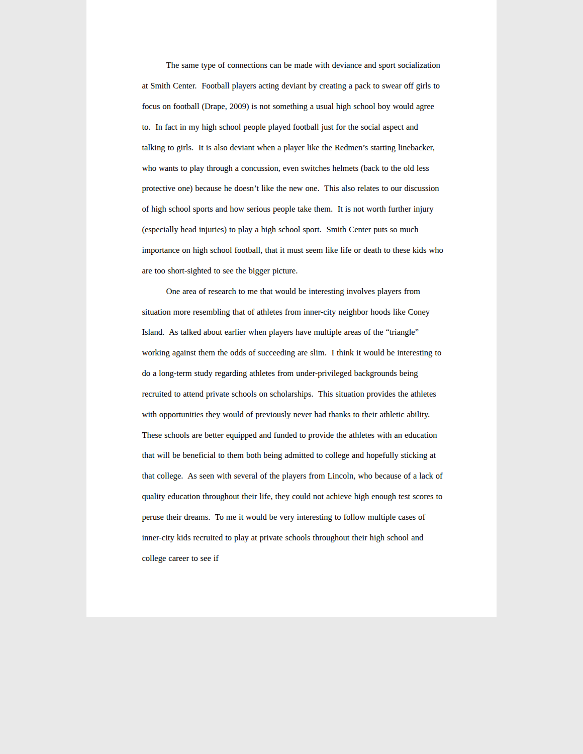The same type of connections can be made with deviance and sport socialization at Smith Center. Football players acting deviant by creating a pack to swear off girls to focus on football (Drape, 2009) is not something a usual high school boy would agree to. In fact in my high school people played football just for the social aspect and talking to girls. It is also deviant when a player like the Redmen’s starting linebacker, who wants to play through a concussion, even switches helmets (back to the old less protective one) because he doesn’t like the new one. This also relates to our discussion of high school sports and how serious people take them. It is not worth further injury (especially head injuries) to play a high school sport. Smith Center puts so much importance on high school football, that it must seem like life or death to these kids who are too short-sighted to see the bigger picture.
One area of research to me that would be interesting involves players from situation more resembling that of athletes from inner-city neighbor hoods like Coney Island. As talked about earlier when players have multiple areas of the “triangle” working against them the odds of succeeding are slim. I think it would be interesting to do a long-term study regarding athletes from under-privileged backgrounds being recruited to attend private schools on scholarships. This situation provides the athletes with opportunities they would of previously never had thanks to their athletic ability. These schools are better equipped and funded to provide the athletes with an education that will be beneficial to them both being admitted to college and hopefully sticking at that college. As seen with several of the players from Lincoln, who because of a lack of quality education throughout their life, they could not achieve high enough test scores to peruse their dreams. To me it would be very interesting to follow multiple cases of inner-city kids recruited to play at private schools throughout their high school and college career to see if